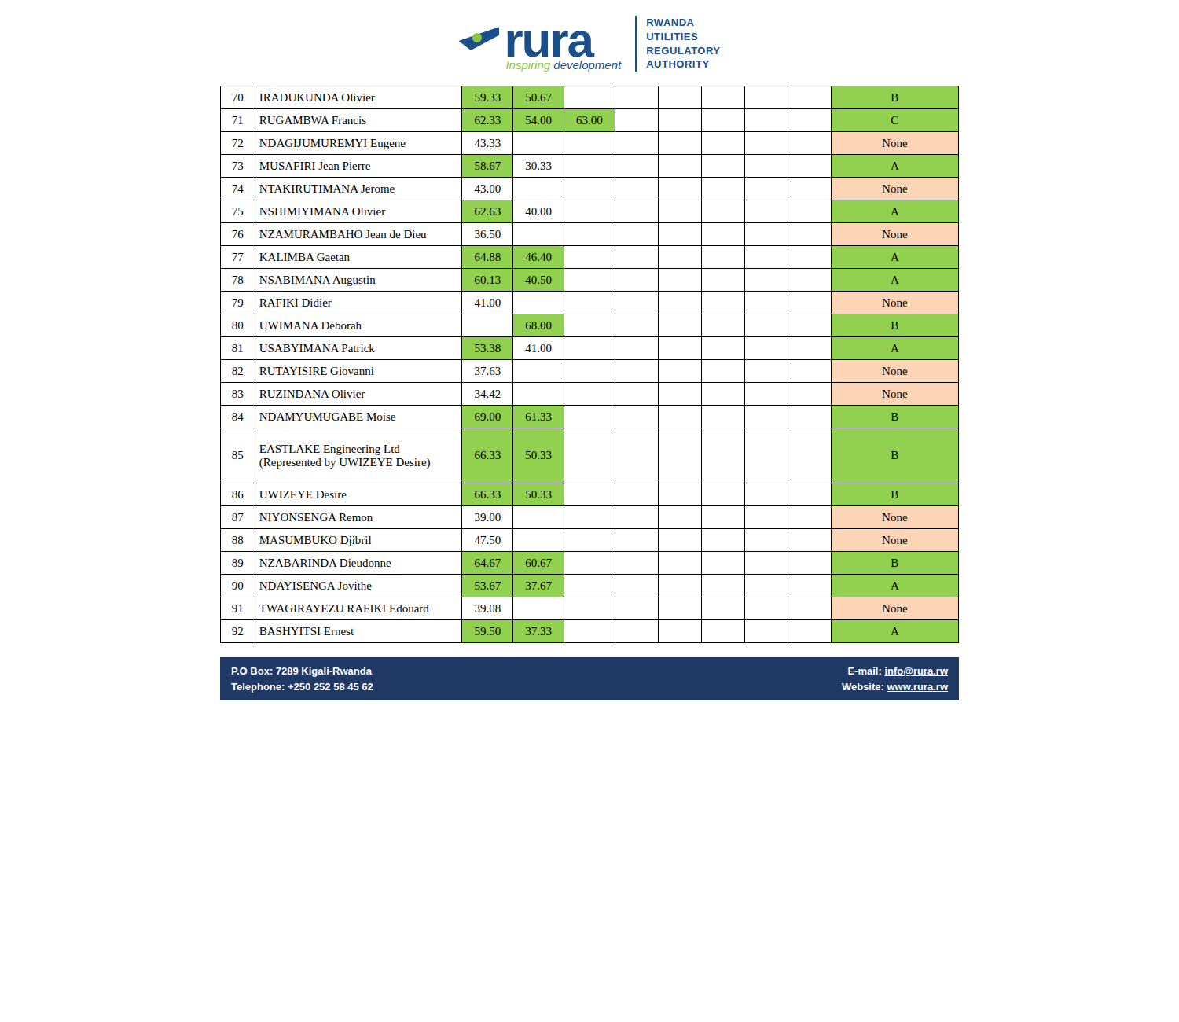rura
Inspiring development
RWANDA
UTILITIES
REGULATORY
AUTHORITY
| 70 | IRADUKUNDA Olivier | 59.33 | 50.67 | | | | | | | B |
| 71 | RUGAMBWA Francis | 62.33 | 54.00 | 63.00 | | | | | | C |
| 72 | NDAGIJUMUREMYI Eugene | 43.33 | | | | | | | | None |
| 73 | MUSAFIRI Jean Pierre | 58.67 | 30.33 | | | | | | | A |
| 74 | NTAKIRUTIMANA Jerome | 43.00 | | | | | | | | None |
| 75 | NSHIMIYIMANA Olivier | 62.63 | 40.00 | | | | | | | A |
| 76 | NZAMURAMBAHO Jean de Dieu | 36.50 | | | | | | | | None |
| 77 | KALIMBA Gaetan | 64.88 | 46.40 | | | | | | | A |
| 78 | NSABIMANA Augustin | 60.13 | 40.50 | | | | | | | A |
| 79 | RAFIKI Didier | 41.00 | | | | | | | | None |
| 80 | UWIMANA Deborah | | 68.00 | | | | | | | B |
| 81 | USABYIMANA Patrick | 53.38 | 41.00 | | | | | | | A |
| 82 | RUTAYISIRE Giovanni | 37.63 | | | | | | | | None |
| 83 | RUZINDANA Olivier | 34.42 | | | | | | | | None |
| 84 | NDAMYUMUGABE Moise | 69.00 | 61.33 | | | | | | | B |
| 85 | EASTLAKE Engineering Ltd (Represented by UWIZEYE Desire) | 66.33 | 50.33 | | | | | | | B |
| 86 | UWIZEYE Desire | 66.33 | 50.33 | | | | | | | B |
| 87 | NIYONSENGA Remon | 39.00 | | | | | | | | None |
| 88 | MASUMBUKO Djibril | 47.50 | | | | | | | | None |
| 89 | NZABARINDA Dieudonne | 64.67 | 60.67 | | | | | | | B |
| 90 | NDAYISENGA Jovithe | 53.67 | 37.67 | | | | | | | A |
| 91 | TWAGIRAYEZU RAFIKI Edouard | 39.08 | | | | | | | | None |
| 92 | BASHYITSI Ernest | 59.50 | 37.33 | | | | | | | A |
P.O Box: 7289 Kigali-Rwanda
Telephone: +250 252 58 45 62
E-mail: info@rura.rw
Website: www.rura.rw